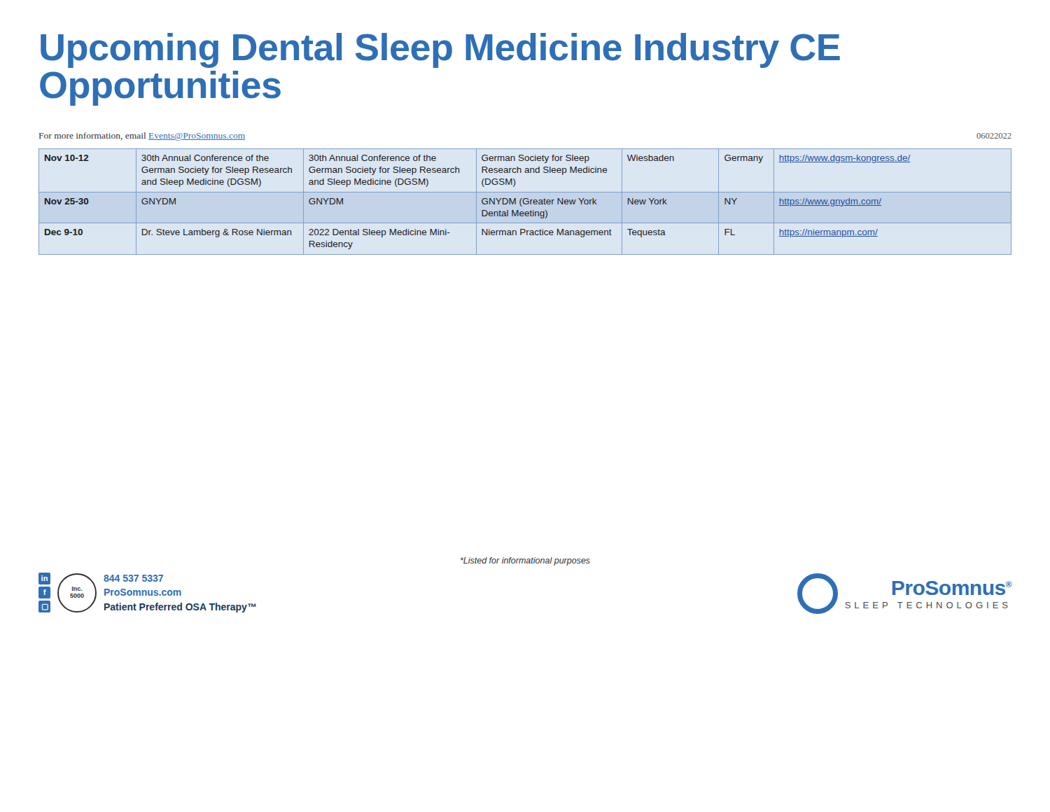Upcoming Dental Sleep Medicine Industry CE Opportunities
For more information, email Events@ProSomnus.com
06022022
| Nov 10-12 | 30th Annual Conference of the German Society for Sleep Research and Sleep Medicine (DGSM) | 30th Annual Conference of the German Society for Sleep Research and Sleep Medicine (DGSM) | German Society for Sleep Research and Sleep Medicine (DGSM) | Wiesbaden | Germany | https://www.dgsm-kongress.de/ |
| Nov 25-30 | GNYDM | GNYDM | GNYDM (Greater New York Dental Meeting) | New York | NY | https://www.gnydm.com/ |
| Dec 9-10 | Dr. Steve Lamberg & Rose Nierman | 2022 Dental Sleep Medicine Mini-Residency | Nierman Practice Management | Tequesta | FL | https://niermanpm.com/ |
*Listed for informational purposes
in f ▢
Inc.
5000
844 537 5337
ProSomnus.com
Patient Preferred OSA Therapy™
ProSomnus®
SLEEP TECHNOLOGIES